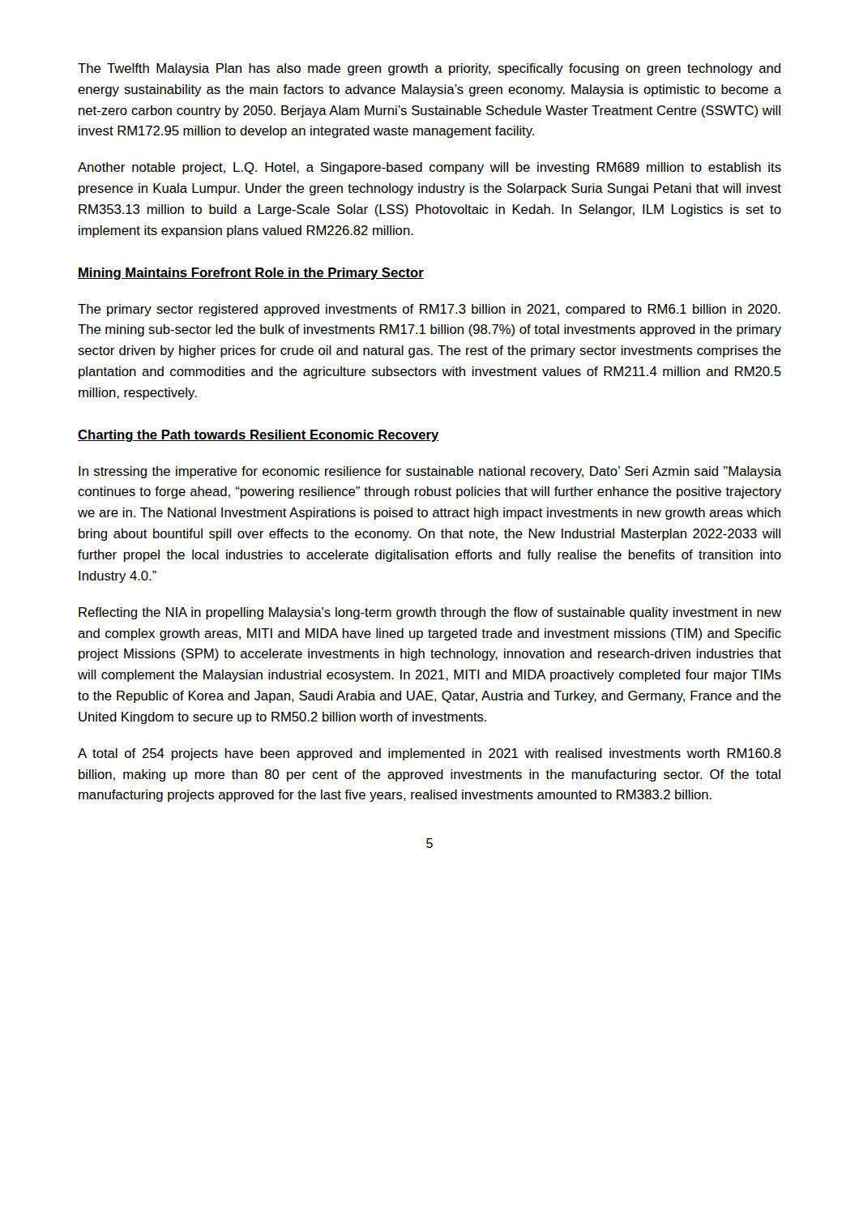The Twelfth Malaysia Plan has also made green growth a priority, specifically focusing on green technology and energy sustainability as the main factors to advance Malaysia’s green economy. Malaysia is optimistic to become a net-zero carbon country by 2050. Berjaya Alam Murni’s Sustainable Schedule Waster Treatment Centre (SSWTC) will invest RM172.95 million to develop an integrated waste management facility.
Another notable project, L.Q. Hotel, a Singapore-based company will be investing RM689 million to establish its presence in Kuala Lumpur. Under the green technology industry is the Solarpack Suria Sungai Petani that will invest RM353.13 million to build a Large-Scale Solar (LSS) Photovoltaic in Kedah. In Selangor, ILM Logistics is set to implement its expansion plans valued RM226.82 million.
Mining Maintains Forefront Role in the Primary Sector
The primary sector registered approved investments of RM17.3 billion in 2021, compared to RM6.1 billion in 2020. The mining sub-sector led the bulk of investments RM17.1 billion (98.7%) of total investments approved in the primary sector driven by higher prices for crude oil and natural gas. The rest of the primary sector investments comprises the plantation and commodities and the agriculture subsectors with investment values of RM211.4 million and RM20.5 million, respectively.
Charting the Path towards Resilient Economic Recovery
In stressing the imperative for economic resilience for sustainable national recovery, Dato’ Seri Azmin said "Malaysia continues to forge ahead, “powering resilience” through robust policies that will further enhance the positive trajectory we are in. The National Investment Aspirations is poised to attract high impact investments in new growth areas which bring about bountiful spill over effects to the economy. On that note, the New Industrial Masterplan 2022-2033 will further propel the local industries to accelerate digitalisation efforts and fully realise the benefits of transition into Industry 4.0.”
Reflecting the NIA in propelling Malaysia's long-term growth through the flow of sustainable quality investment in new and complex growth areas, MITI and MIDA have lined up targeted trade and investment missions (TIM) and Specific project Missions (SPM) to accelerate investments in high technology, innovation and research-driven industries that will complement the Malaysian industrial ecosystem. In 2021, MITI and MIDA proactively completed four major TIMs to the Republic of Korea and Japan, Saudi Arabia and UAE, Qatar, Austria and Turkey, and Germany, France and the United Kingdom to secure up to RM50.2 billion worth of investments.
A total of 254 projects have been approved and implemented in 2021 with realised investments worth RM160.8 billion, making up more than 80 per cent of the approved investments in the manufacturing sector. Of the total manufacturing projects approved for the last five years, realised investments amounted to RM383.2 billion.
5